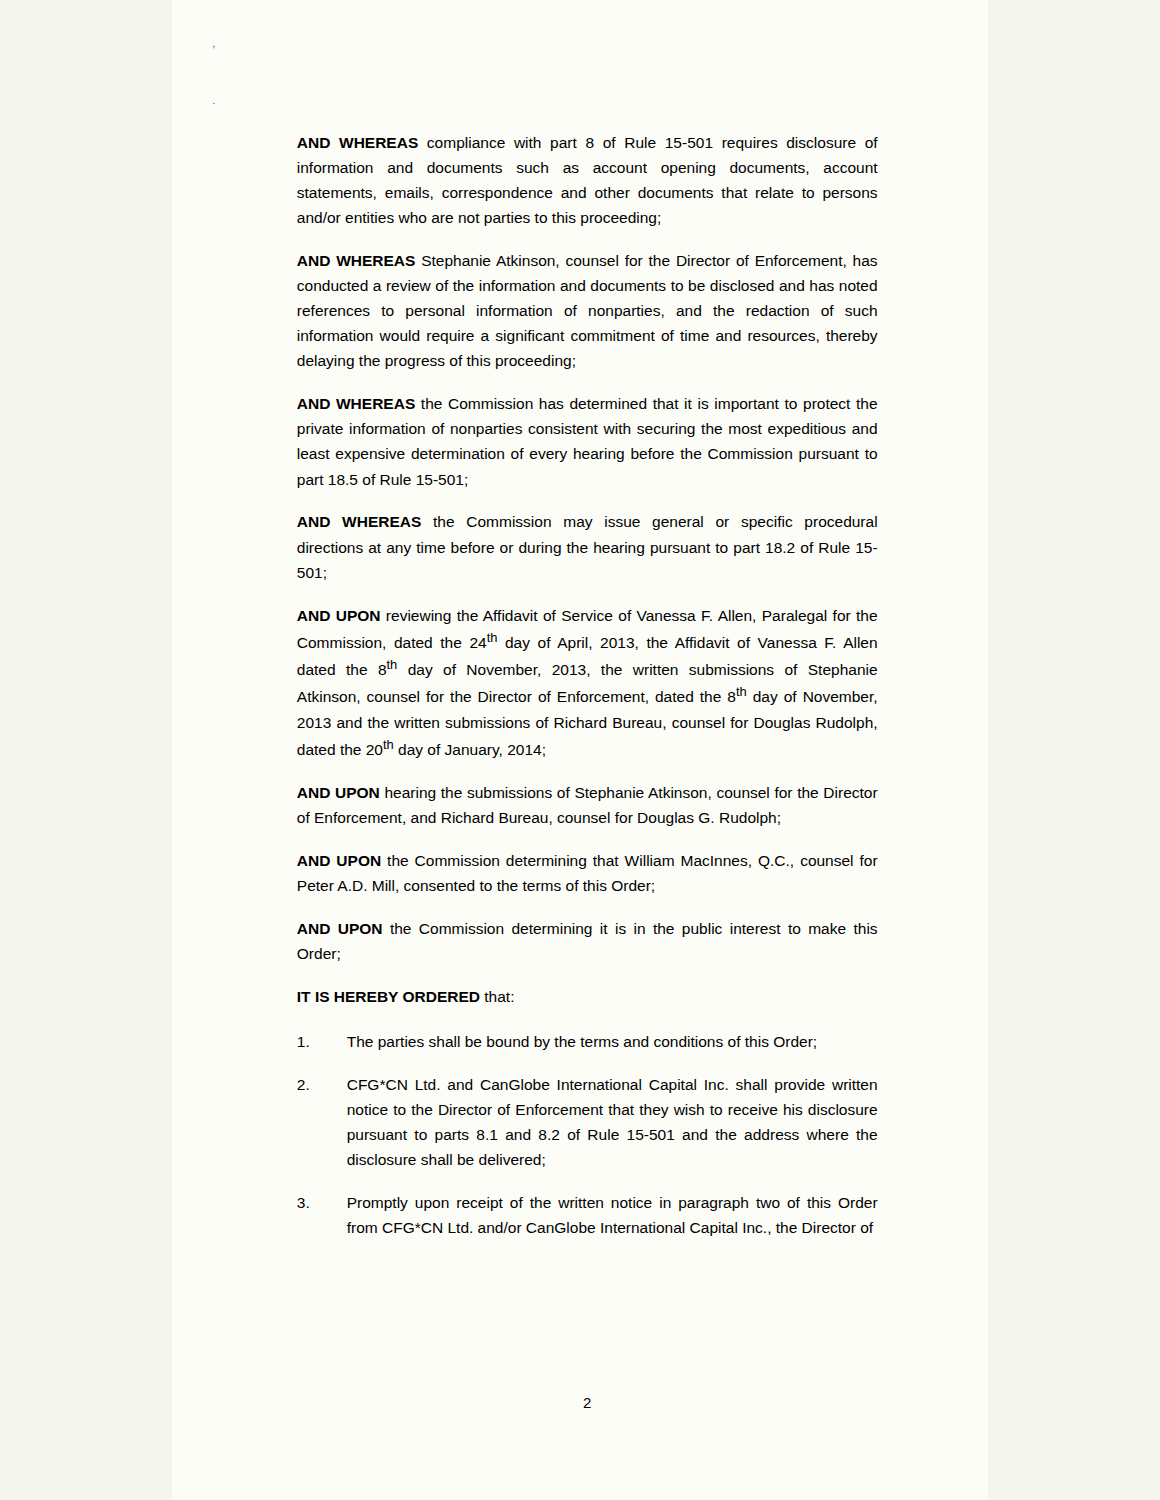,
.
AND WHEREAS compliance with part 8 of Rule 15-501 requires disclosure of information and documents such as account opening documents, account statements, emails, correspondence and other documents that relate to persons and/or entities who are not parties to this proceeding;
AND WHEREAS Stephanie Atkinson, counsel for the Director of Enforcement, has conducted a review of the information and documents to be disclosed and has noted references to personal information of nonparties, and the redaction of such information would require a significant commitment of time and resources, thereby delaying the progress of this proceeding;
AND WHEREAS the Commission has determined that it is important to protect the private information of nonparties consistent with securing the most expeditious and least expensive determination of every hearing before the Commission pursuant to part 18.5 of Rule 15-501;
AND WHEREAS the Commission may issue general or specific procedural directions at any time before or during the hearing pursuant to part 18.2 of Rule 15-501;
AND UPON reviewing the Affidavit of Service of Vanessa F. Allen, Paralegal for the Commission, dated the 24th day of April, 2013, the Affidavit of Vanessa F. Allen dated the 8th day of November, 2013, the written submissions of Stephanie Atkinson, counsel for the Director of Enforcement, dated the 8th day of November, 2013 and the written submissions of Richard Bureau, counsel for Douglas Rudolph, dated the 20th day of January, 2014;
AND UPON hearing the submissions of Stephanie Atkinson, counsel for the Director of Enforcement, and Richard Bureau, counsel for Douglas G. Rudolph;
AND UPON the Commission determining that William MacInnes, Q.C., counsel for Peter A.D. Mill, consented to the terms of this Order;
AND UPON the Commission determining it is in the public interest to make this Order;
IT IS HEREBY ORDERED that:
The parties shall be bound by the terms and conditions of this Order;
CFG*CN Ltd. and CanGlobe International Capital Inc. shall provide written notice to the Director of Enforcement that they wish to receive his disclosure pursuant to parts 8.1 and 8.2 of Rule 15-501 and the address where the disclosure shall be delivered;
Promptly upon receipt of the written notice in paragraph two of this Order from CFG*CN Ltd. and/or CanGlobe International Capital Inc., the Director of
2